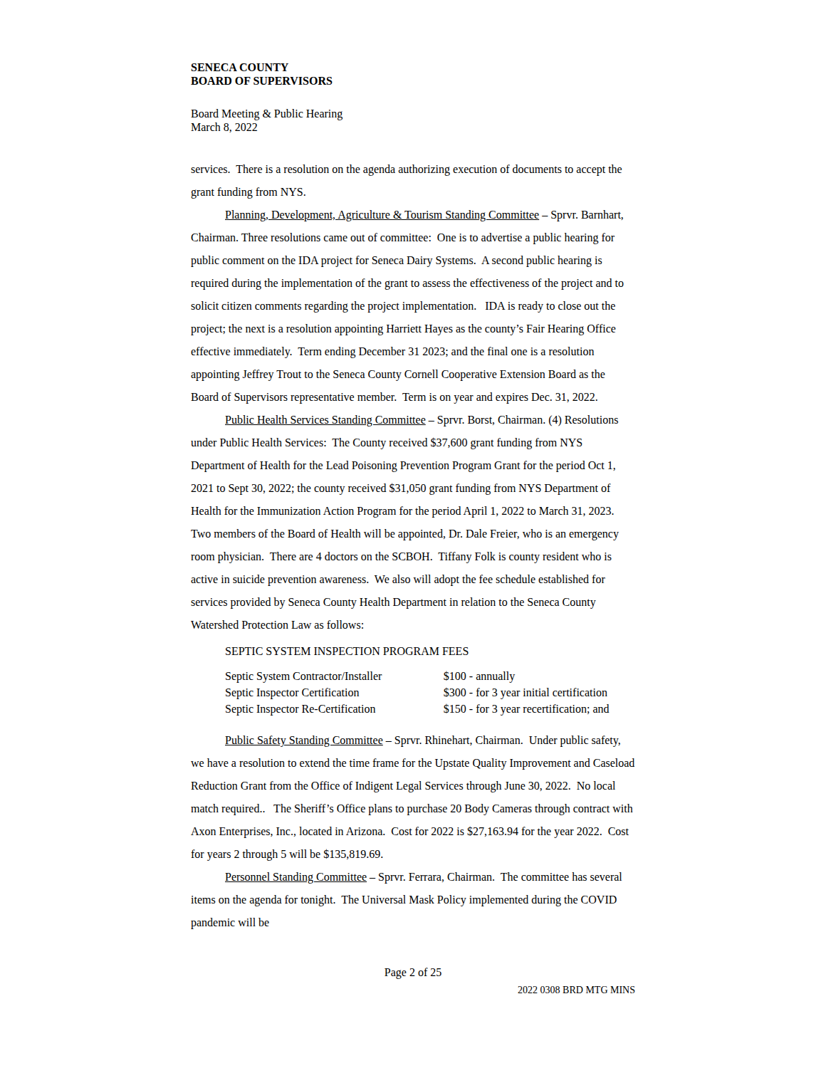Seneca County
Board of Supervisors
Board Meeting & Public Hearing
March 8, 2022
services. There is a resolution on the agenda authorizing execution of documents to accept the grant funding from NYS.
Planning, Development, Agriculture & Tourism Standing Committee – Sprvr. Barnhart, Chairman. Three resolutions came out of committee: One is to advertise a public hearing for public comment on the IDA project for Seneca Dairy Systems. A second public hearing is required during the implementation of the grant to assess the effectiveness of the project and to solicit citizen comments regarding the project implementation. IDA is ready to close out the project; the next is a resolution appointing Harriett Hayes as the county’s Fair Hearing Office effective immediately. Term ending December 31 2023; and the final one is a resolution appointing Jeffrey Trout to the Seneca County Cornell Cooperative Extension Board as the Board of Supervisors representative member. Term is on year and expires Dec. 31, 2022.
Public Health Services Standing Committee – Sprvr. Borst, Chairman. (4) Resolutions under Public Health Services: The County received $37,600 grant funding from NYS Department of Health for the Lead Poisoning Prevention Program Grant for the period Oct 1, 2021 to Sept 30, 2022; the county received $31,050 grant funding from NYS Department of Health for the Immunization Action Program for the period April 1, 2022 to March 31, 2023. Two members of the Board of Health will be appointed, Dr. Dale Freier, who is an emergency room physician. There are 4 doctors on the SCBOH. Tiffany Folk is county resident who is active in suicide prevention awareness. We also will adopt the fee schedule established for services provided by Seneca County Health Department in relation to the Seneca County Watershed Protection Law as follows:
SEPTIC SYSTEM INSPECTION PROGRAM FEES
| Septic System Contractor/Installer | $100 - annually |
| Septic Inspector Certification | $300 - for 3 year initial certification |
| Septic Inspector Re-Certification | $150 - for 3 year recertification; and |
Public Safety Standing Committee – Sprvr. Rhinehart, Chairman. Under public safety, we have a resolution to extend the time frame for the Upstate Quality Improvement and Caseload Reduction Grant from the Office of Indigent Legal Services through June 30, 2022. No local match required.. The Sheriff’s Office plans to purchase 20 Body Cameras through contract with Axon Enterprises, Inc., located in Arizona. Cost for 2022 is $27,163.94 for the year 2022. Cost for years 2 through 5 will be $135,819.69.
Personnel Standing Committee – Sprvr. Ferrara, Chairman. The committee has several items on the agenda for tonight. The Universal Mask Policy implemented during the COVID pandemic will be
Page 2 of 25
2022 0308 BRD MTG MINS